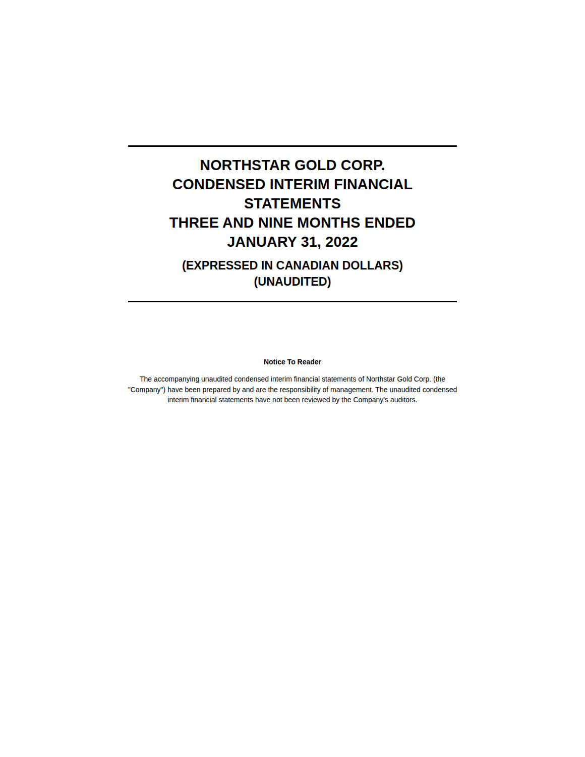NORTHSTAR GOLD CORP. CONDENSED INTERIM FINANCIAL STATEMENTS THREE AND NINE MONTHS ENDED JANUARY 31, 2022
(EXPRESSED IN CANADIAN DOLLARS) (UNAUDITED)
Notice To Reader
The accompanying unaudited condensed interim financial statements of Northstar Gold Corp. (the "Company") have been prepared by and are the responsibility of management. The unaudited condensed interim financial statements have not been reviewed by the Company's auditors.